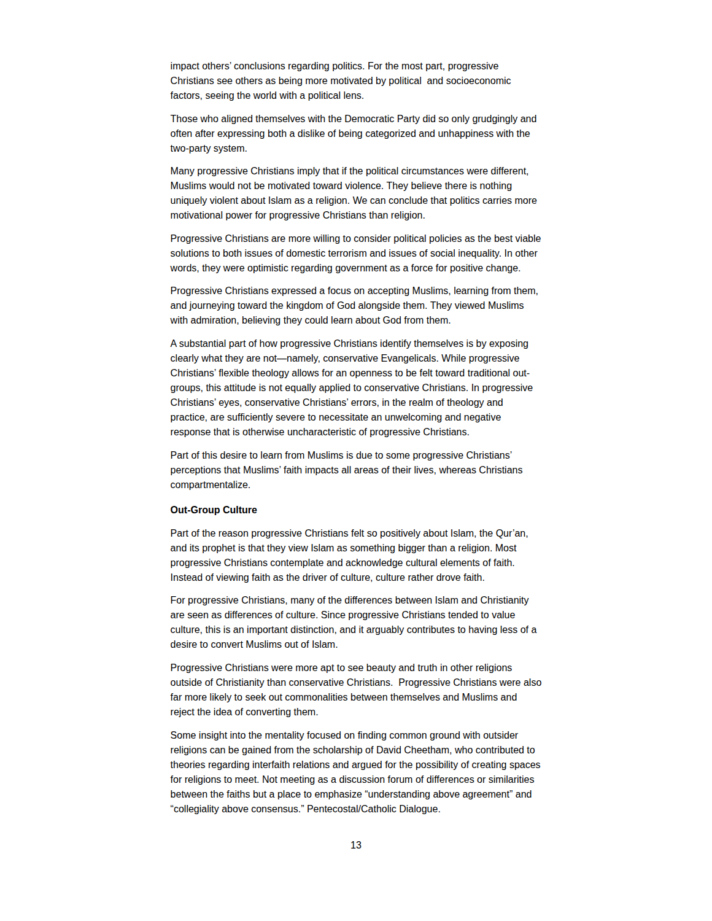impact others’ conclusions regarding politics. For the most part, progressive Christians see others as being more motivated by political and socioeconomic factors, seeing the world with a political lens.
Those who aligned themselves with the Democratic Party did so only grudgingly and often after expressing both a dislike of being categorized and unhappiness with the two-party system.
Many progressive Christians imply that if the political circumstances were different, Muslims would not be motivated toward violence. They believe there is nothing uniquely violent about Islam as a religion. We can conclude that politics carries more motivational power for progressive Christians than religion.
Progressive Christians are more willing to consider political policies as the best viable solutions to both issues of domestic terrorism and issues of social inequality. In other words, they were optimistic regarding government as a force for positive change.
Progressive Christians expressed a focus on accepting Muslims, learning from them, and journeying toward the kingdom of God alongside them. They viewed Muslims with admiration, believing they could learn about God from them.
A substantial part of how progressive Christians identify themselves is by exposing clearly what they are not—namely, conservative Evangelicals. While progressive Christians’ flexible theology allows for an openness to be felt toward traditional out-groups, this attitude is not equally applied to conservative Christians. In progressive Christians’ eyes, conservative Christians’ errors, in the realm of theology and practice, are sufficiently severe to necessitate an unwelcoming and negative response that is otherwise uncharacteristic of progressive Christians.
Part of this desire to learn from Muslims is due to some progressive Christians’ perceptions that Muslims’ faith impacts all areas of their lives, whereas Christians compartmentalize.
Out-Group Culture
Part of the reason progressive Christians felt so positively about Islam, the Qur’an, and its prophet is that they view Islam as something bigger than a religion. Most progressive Christians contemplate and acknowledge cultural elements of faith. Instead of viewing faith as the driver of culture, culture rather drove faith.
For progressive Christians, many of the differences between Islam and Christianity are seen as differences of culture. Since progressive Christians tended to value culture, this is an important distinction, and it arguably contributes to having less of a desire to convert Muslims out of Islam.
Progressive Christians were more apt to see beauty and truth in other religions outside of Christianity than conservative Christians. Progressive Christians were also far more likely to seek out commonalities between themselves and Muslims and reject the idea of converting them.
Some insight into the mentality focused on finding common ground with outsider religions can be gained from the scholarship of David Cheetham, who contributed to theories regarding interfaith relations and argued for the possibility of creating spaces for religions to meet. Not meeting as a discussion forum of differences or similarities between the faiths but a place to emphasize “understanding above agreement” and “collegiality above consensus.” Pentecostal/Catholic Dialogue.
13